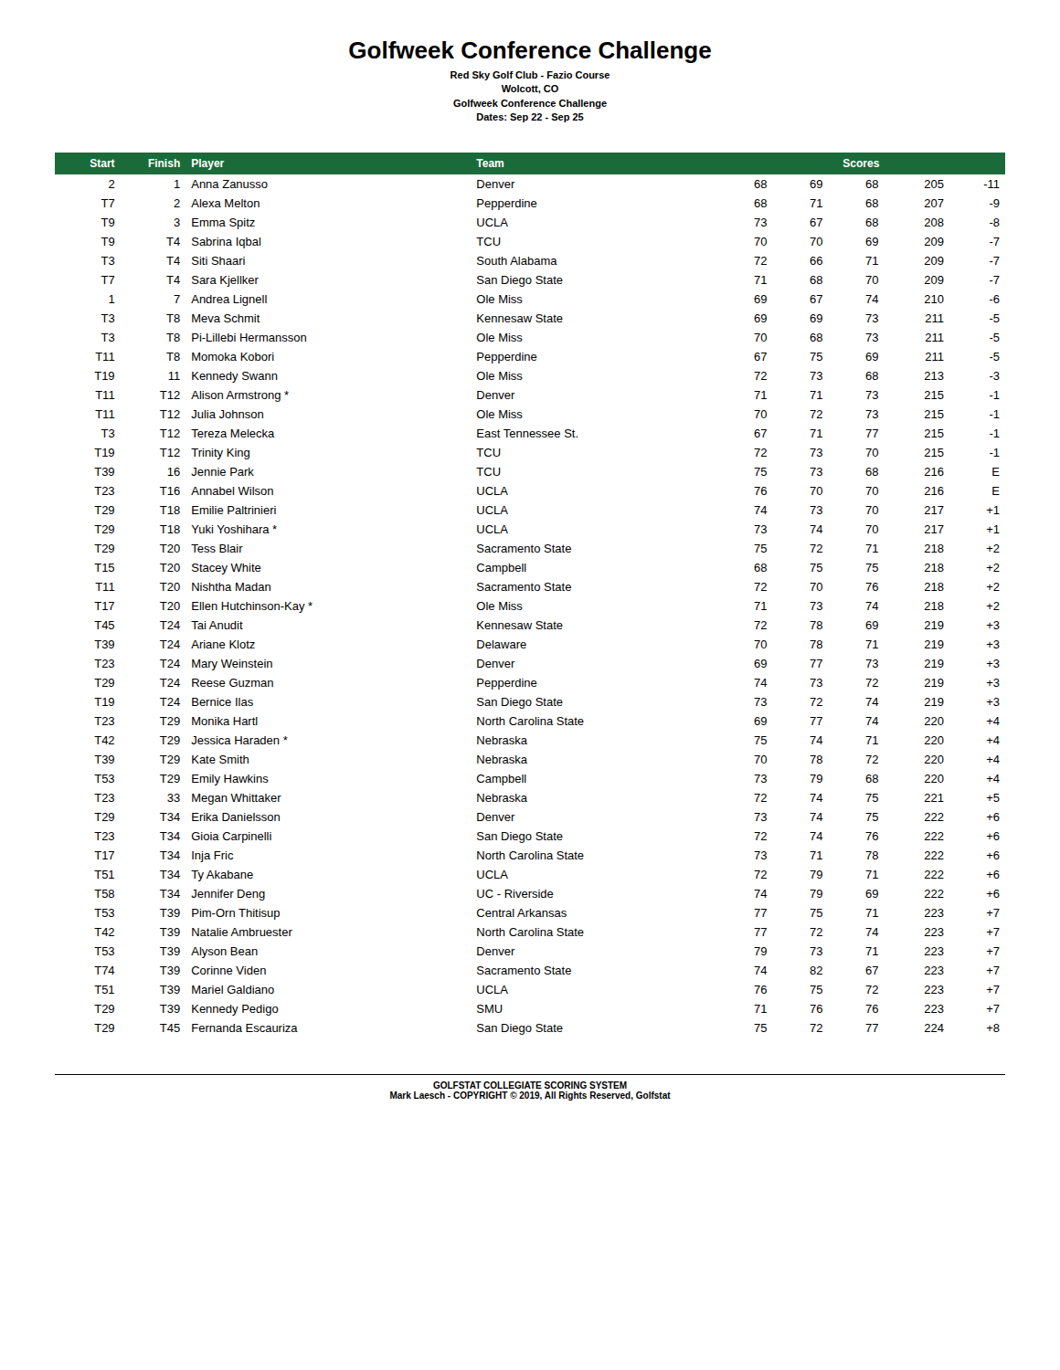Golfweek Conference Challenge
Red Sky Golf Club - Fazio Course
Wolcott, CO
Golfweek Conference Challenge
Dates: Sep 22 - Sep 25
| Start | Finish | Player | Team | Scores |
| --- | --- | --- | --- | --- |
| 2 | 1 | Anna Zanusso | Denver | 68 | 69 | 68 | 205 | -11 |
| T7 | 2 | Alexa Melton | Pepperdine | 68 | 71 | 68 | 207 | -9 |
| T9 | 3 | Emma Spitz | UCLA | 73 | 67 | 68 | 208 | -8 |
| T9 | T4 | Sabrina Iqbal | TCU | 70 | 70 | 69 | 209 | -7 |
| T3 | T4 | Siti Shaari | South Alabama | 72 | 66 | 71 | 209 | -7 |
| T7 | T4 | Sara Kjellker | San Diego State | 71 | 68 | 70 | 209 | -7 |
| 1 | 7 | Andrea Lignell | Ole Miss | 69 | 67 | 74 | 210 | -6 |
| T3 | T8 | Meva Schmit | Kennesaw State | 69 | 69 | 73 | 211 | -5 |
| T3 | T8 | Pi-Lillebi Hermansson | Ole Miss | 70 | 68 | 73 | 211 | -5 |
| T11 | T8 | Momoka Kobori | Pepperdine | 67 | 75 | 69 | 211 | -5 |
| T19 | 11 | Kennedy Swann | Ole Miss | 72 | 73 | 68 | 213 | -3 |
| T11 | T12 | Alison Armstrong * | Denver | 71 | 71 | 73 | 215 | -1 |
| T11 | T12 | Julia Johnson | Ole Miss | 70 | 72 | 73 | 215 | -1 |
| T3 | T12 | Tereza Melecka | East Tennessee St. | 67 | 71 | 77 | 215 | -1 |
| T19 | T12 | Trinity King | TCU | 72 | 73 | 70 | 215 | -1 |
| T39 | 16 | Jennie Park | TCU | 75 | 73 | 68 | 216 | E |
| T23 | T16 | Annabel Wilson | UCLA | 76 | 70 | 70 | 216 | E |
| T29 | T18 | Emilie Paltrinieri | UCLA | 74 | 73 | 70 | 217 | +1 |
| T29 | T18 | Yuki Yoshihara * | UCLA | 73 | 74 | 70 | 217 | +1 |
| T29 | T20 | Tess Blair | Sacramento State | 75 | 72 | 71 | 218 | +2 |
| T15 | T20 | Stacey White | Campbell | 68 | 75 | 75 | 218 | +2 |
| T11 | T20 | Nishtha Madan | Sacramento State | 72 | 70 | 76 | 218 | +2 |
| T17 | T20 | Ellen Hutchinson-Kay * | Ole Miss | 71 | 73 | 74 | 218 | +2 |
| T45 | T24 | Tai Anudit | Kennesaw State | 72 | 78 | 69 | 219 | +3 |
| T39 | T24 | Ariane Klotz | Delaware | 70 | 78 | 71 | 219 | +3 |
| T23 | T24 | Mary Weinstein | Denver | 69 | 77 | 73 | 219 | +3 |
| T29 | T24 | Reese Guzman | Pepperdine | 74 | 73 | 72 | 219 | +3 |
| T19 | T24 | Bernice Ilas | San Diego State | 73 | 72 | 74 | 219 | +3 |
| T23 | T29 | Monika Hartl | North Carolina State | 69 | 77 | 74 | 220 | +4 |
| T42 | T29 | Jessica Haraden * | Nebraska | 75 | 74 | 71 | 220 | +4 |
| T39 | T29 | Kate Smith | Nebraska | 70 | 78 | 72 | 220 | +4 |
| T53 | T29 | Emily Hawkins | Campbell | 73 | 79 | 68 | 220 | +4 |
| T23 | 33 | Megan Whittaker | Nebraska | 72 | 74 | 75 | 221 | +5 |
| T29 | T34 | Erika Danielsson | Denver | 73 | 74 | 75 | 222 | +6 |
| T23 | T34 | Gioia Carpinelli | San Diego State | 72 | 74 | 76 | 222 | +6 |
| T17 | T34 | Inja Fric | North Carolina State | 73 | 71 | 78 | 222 | +6 |
| T51 | T34 | Ty Akabane | UCLA | 72 | 79 | 71 | 222 | +6 |
| T58 | T34 | Jennifer Deng | UC - Riverside | 74 | 79 | 69 | 222 | +6 |
| T53 | T39 | Pim-Orn Thitisup | Central Arkansas | 77 | 75 | 71 | 223 | +7 |
| T42 | T39 | Natalie Ambruester | North Carolina State | 77 | 72 | 74 | 223 | +7 |
| T53 | T39 | Alyson Bean | Denver | 79 | 73 | 71 | 223 | +7 |
| T74 | T39 | Corinne Viden | Sacramento State | 74 | 82 | 67 | 223 | +7 |
| T51 | T39 | Mariel Galdiano | UCLA | 76 | 75 | 72 | 223 | +7 |
| T29 | T39 | Kennedy Pedigo | SMU | 71 | 76 | 76 | 223 | +7 |
| T29 | T45 | Fernanda Escauriza | San Diego State | 75 | 72 | 77 | 224 | +8 |
GOLFSTAT COLLEGIATE SCORING SYSTEM
Mark Laesch - COPYRIGHT © 2019, All Rights Reserved, Golfstat